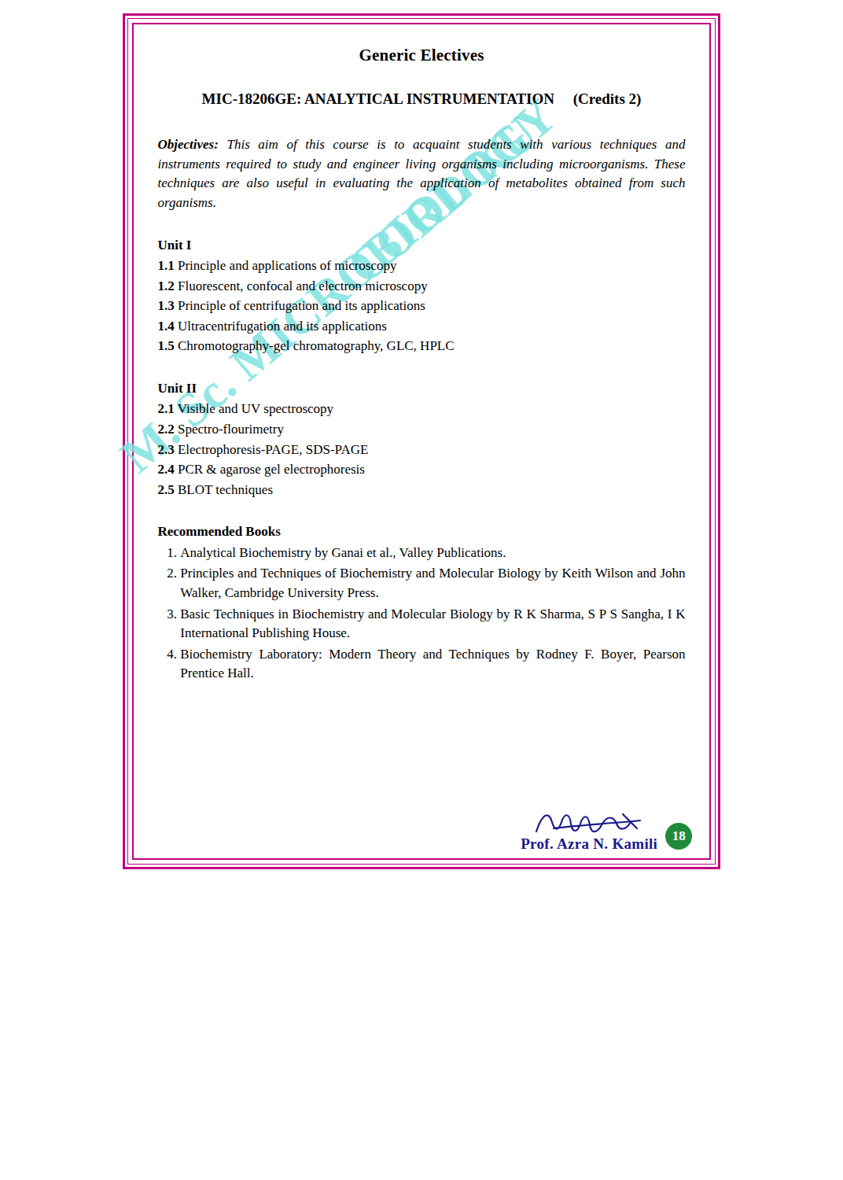M. Sc. MICROBIOLOGY
CORD KU
Generic Electives
MIC-18206GE: ANALYTICAL INSTRUMENTATION (Credits 2)
Objectives: This aim of this course is to acquaint students with various techniques and instruments required to study and engineer living organisms including microorganisms. These techniques are also useful in evaluating the application of metabolites obtained from such organisms.
Unit I
1.1 Principle and applications of microscopy
1.2 Fluorescent, confocal and electron microscopy
1.3 Principle of centrifugation and its applications
1.4 Ultracentrifugation and its applications
1.5 Chromotography-gel chromatography, GLC, HPLC
Unit II
2.1 Visible and UV spectroscopy
2.2 Spectro-flourimetry
2.3 Electrophoresis-PAGE, SDS-PAGE
2.4 PCR & agarose gel electrophoresis
2.5 BLOT techniques
Recommended Books
Analytical Biochemistry by Ganai et al., Valley Publications.
Principles and Techniques of Biochemistry and Molecular Biology by Keith Wilson and John Walker, Cambridge University Press.
Basic Techniques in Biochemistry and Molecular Biology by R K Sharma, S P S Sangha, I K International Publishing House.
Biochemistry Laboratory: Modern Theory and Techniques by Rodney F. Boyer, Pearson Prentice Hall.
Prof. Azra N. Kamili
18